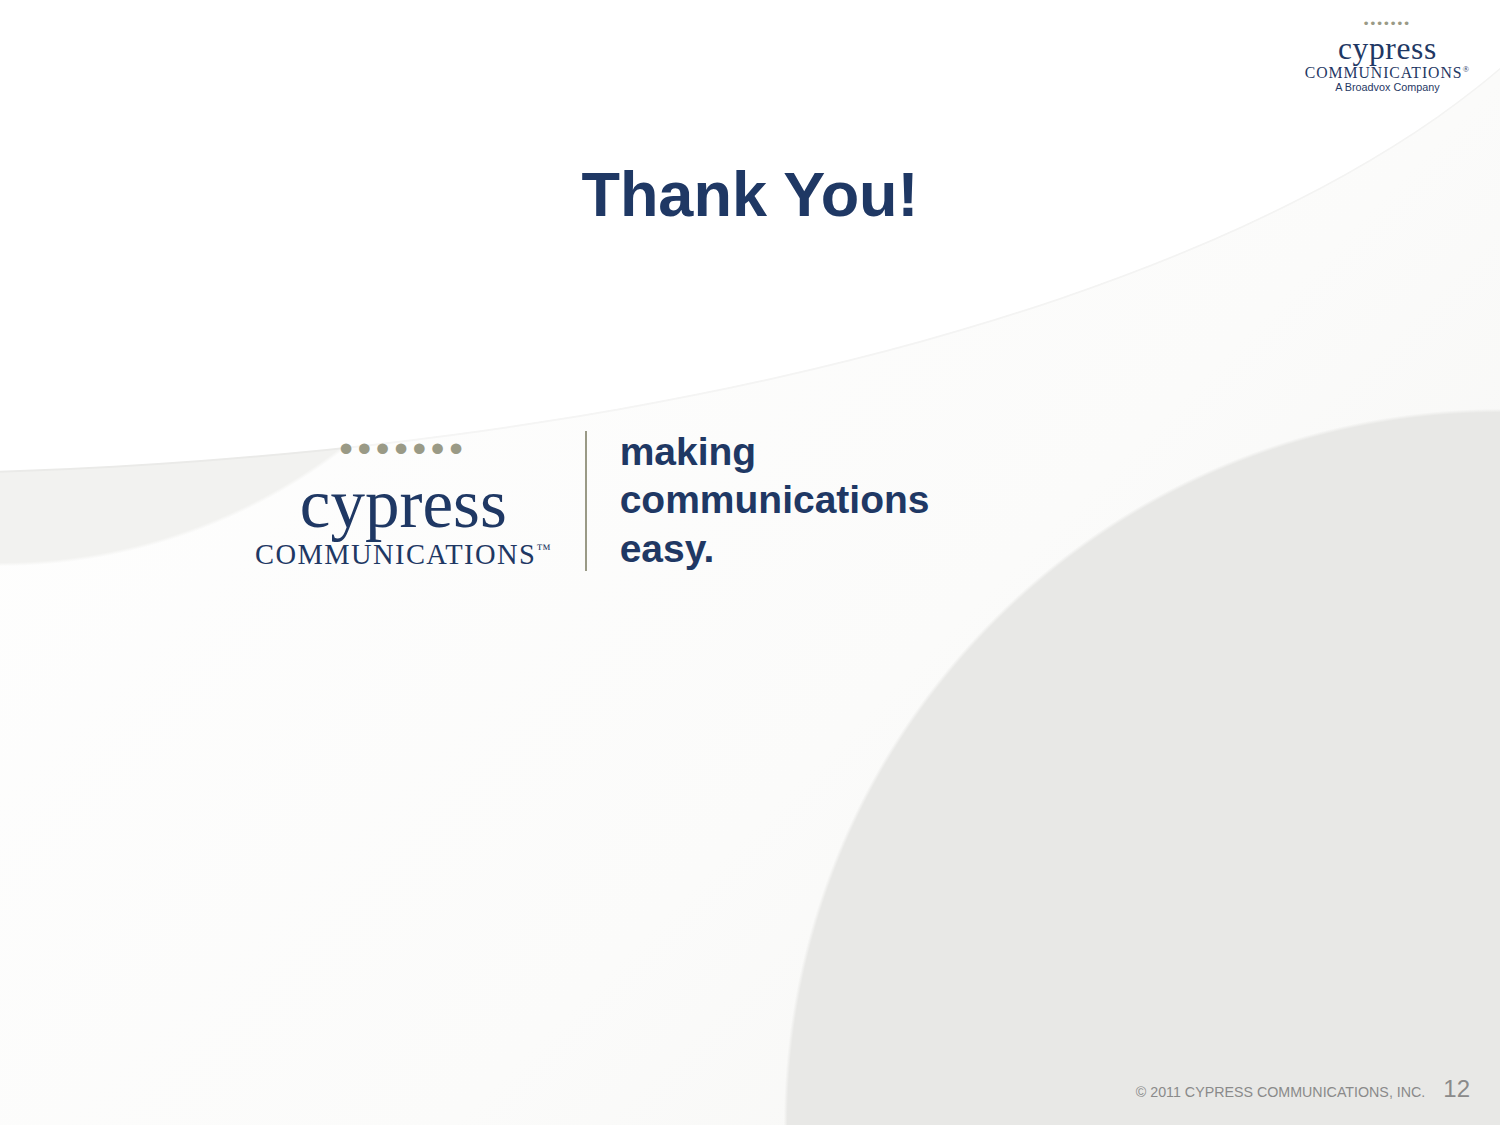••••••• cypress COMMUNICATIONS® A Broadvox Company
Thank You!
••••••• cypress COMMUNICATIONS™
making
communications
easy.
© 2011 CYPRESS COMMUNICATIONS, INC. 12